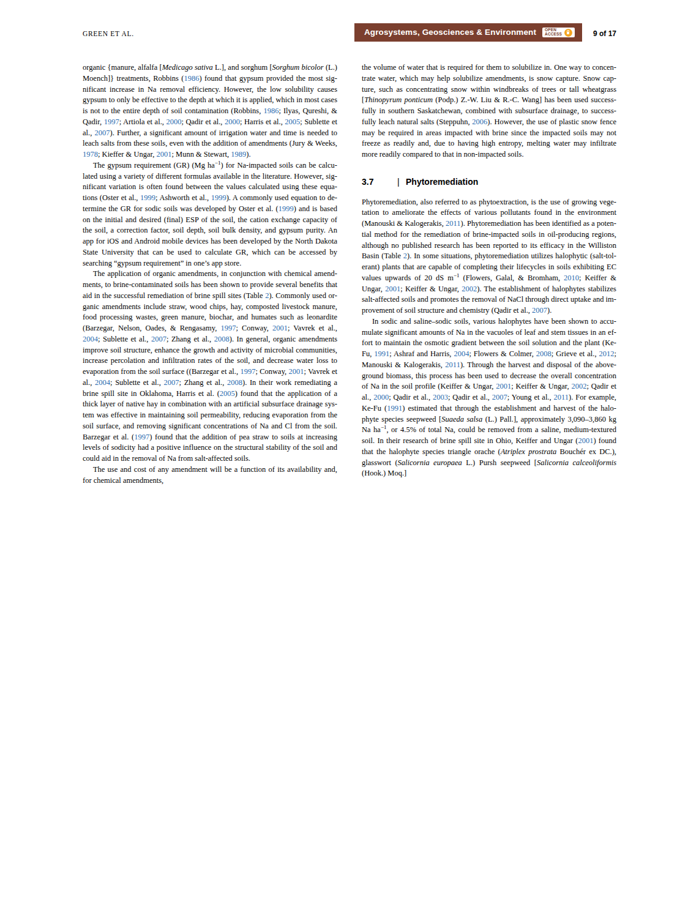GREEN ET AL.
Agrosystems, Geosciences & Environment OPEN
ACCESS
9 of 17
organic {manure, alfalfa [Medicago sativa L.], and sorghum [Sorghum bicolor (L.) Moench]} treatments, Robbins (1986) found that gypsum provided the most significant increase in Na removal efficiency. However, the low solubility causes gypsum to only be effective to the depth at which it is applied, which in most cases is not to the entire depth of soil contamination (Robbins, 1986; Ilyas, Qureshi, & Qadir, 1997; Artiola et al., 2000; Qadir et al., 2000; Harris et al., 2005; Sublette et al., 2007). Further, a significant amount of irrigation water and time is needed to leach salts from these soils, even with the addition of amendments (Jury & Weeks, 1978; Kieffer & Ungar, 2001; Munn & Stewart, 1989).
The gypsum requirement (GR) (Mg ha−1) for Na-impacted soils can be calculated using a variety of different formulas available in the literature. However, significant variation is often found between the values calculated using these equations (Oster et al., 1999; Ashworth et al., 1999). A commonly used equation to determine the GR for sodic soils was developed by Oster et al. (1999) and is based on the initial and desired (final) ESP of the soil, the cation exchange capacity of the soil, a correction factor, soil depth, soil bulk density, and gypsum purity. An app for iOS and Android mobile devices has been developed by the North Dakota State University that can be used to calculate GR, which can be accessed by searching “gypsum requirement” in one’s app store.
The application of organic amendments, in conjunction with chemical amendments, to brine-contaminated soils has been shown to provide several benefits that aid in the successful remediation of brine spill sites (Table 2). Commonly used organic amendments include straw, wood chips, hay, composted livestock manure, food processing wastes, green manure, biochar, and humates such as leonardite (Barzegar, Nelson, Oades, & Rengasamy, 1997; Conway, 2001; Vavrek et al., 2004; Sublette et al., 2007; Zhang et al., 2008). In general, organic amendments improve soil structure, enhance the growth and activity of microbial communities, increase percolation and infiltration rates of the soil, and decrease water loss to evaporation from the soil surface ((Barzegar et al., 1997; Conway, 2001; Vavrek et al., 2004; Sublette et al., 2007; Zhang et al., 2008). In their work remediating a brine spill site in Oklahoma, Harris et al. (2005) found that the application of a thick layer of native hay in combination with an artificial subsurface drainage system was effective in maintaining soil permeability, reducing evaporation from the soil surface, and removing significant concentrations of Na and Cl from the soil. Barzegar et al. (1997) found that the addition of pea straw to soils at increasing levels of sodicity had a positive influence on the structural stability of the soil and could aid in the removal of Na from salt-affected soils.
The use and cost of any amendment will be a function of its availability and, for chemical amendments,
the volume of water that is required for them to solubilize in. One way to concentrate water, which may help solubilize amendments, is snow capture. Snow capture, such as concentrating snow within windbreaks of trees or tall wheatgrass [Thinopyrum ponticum (Podp.) Z.-W. Liu & R.-C. Wang] has been used successfully in southern Saskatchewan, combined with subsurface drainage, to successfully leach natural salts (Steppuhn, 2006). However, the use of plastic snow fence may be required in areas impacted with brine since the impacted soils may not freeze as readily and, due to having high entropy, melting water may infiltrate more readily compared to that in non-impacted soils.
3.7|Phytoremediation
Phytoremediation, also referred to as phytoextraction, is the use of growing vegetation to ameliorate the effects of various pollutants found in the environment (Manouski & Kalogerakis, 2011). Phytoremediation has been identified as a potential method for the remediation of brine-impacted soils in oil-producing regions, although no published research has been reported to its efficacy in the Williston Basin (Table 2). In some situations, phytoremediation utilizes halophytic (salt-tolerant) plants that are capable of completing their lifecycles in soils exhibiting EC values upwards of 20 dS m−1 (Flowers, Galal, & Bromham, 2010; Keiffer & Ungar, 2001; Keiffer & Ungar, 2002). The establishment of halophytes stabilizes salt-affected soils and promotes the removal of NaCl through direct uptake and improvement of soil structure and chemistry (Qadir et al., 2007).
In sodic and saline–sodic soils, various halophytes have been shown to accumulate significant amounts of Na in the vacuoles of leaf and stem tissues in an effort to maintain the osmotic gradient between the soil solution and the plant (Ke-Fu, 1991; Ashraf and Harris, 2004; Flowers & Colmer, 2008; Grieve et al., 2012; Manouski & Kalogerakis, 2011). Through the harvest and disposal of the aboveground biomass, this process has been used to decrease the overall concentration of Na in the soil profile (Keiffer & Ungar, 2001; Keiffer & Ungar, 2002; Qadir et al., 2000; Qadir et al., 2003; Qadir et al., 2007; Young et al., 2011). For example, Ke-Fu (1991) estimated that through the establishment and harvest of the halophyte species seepweed [Suaeda salsa (L.) Pall.], approximately 3,090–3,860 kg Na ha−1, or 4.5% of total Na, could be removed from a saline, medium-textured soil. In their research of brine spill site in Ohio, Keiffer and Ungar (2001) found that the halophyte species triangle orache (Atriplex prostrata Bouchér ex DC.), glasswort (Salicornia europaea L.) Pursh seepweed [Salicornia calceoliformis (Hook.) Moq.]